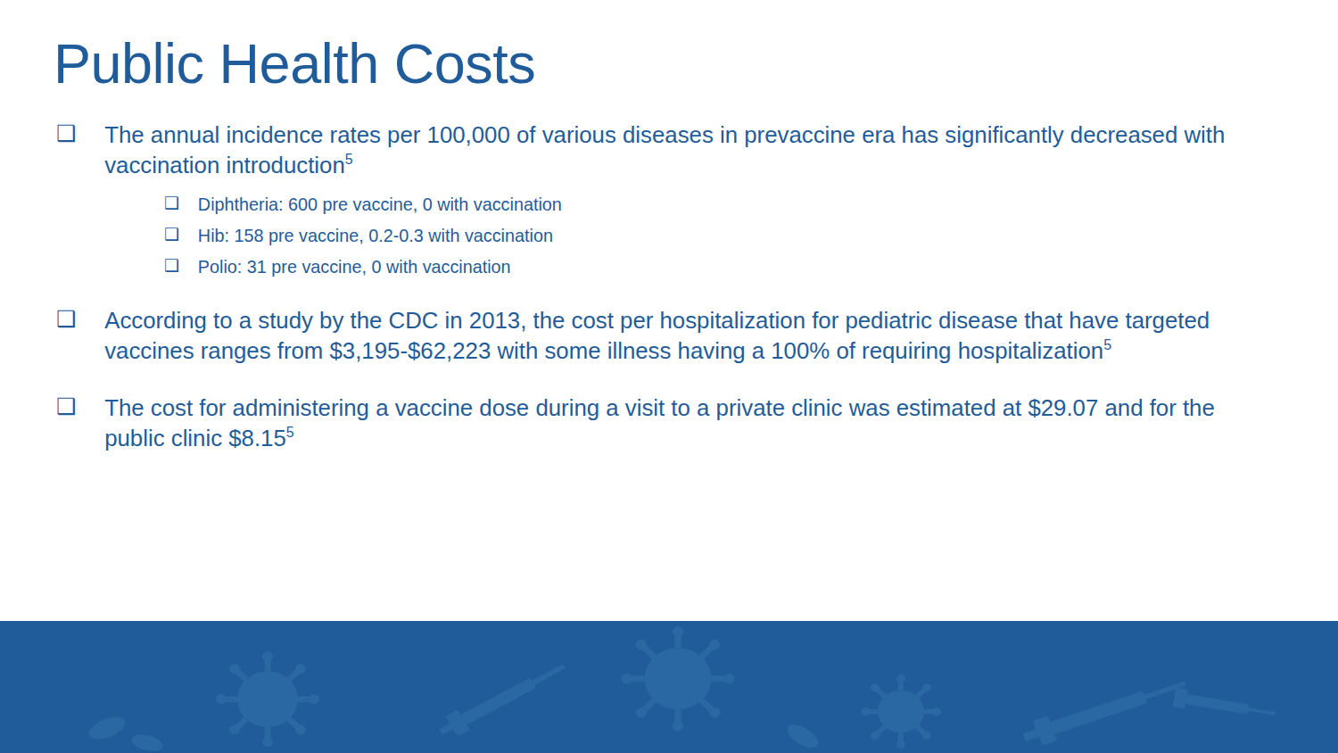Public Health Costs
The annual incidence rates per 100,000 of various diseases in prevaccine era has significantly decreased with vaccination introduction5
Diphtheria: 600 pre vaccine, 0 with vaccination
Hib: 158 pre vaccine, 0.2-0.3 with vaccination
Polio: 31 pre vaccine, 0 with vaccination
According to a study by the CDC in 2013, the cost per hospitalization for pediatric disease that have targeted vaccines ranges from $3,195-$62,223 with some illness having a 100% of requiring hospitalization5
The cost for administering a vaccine dose during a visit to a private clinic was estimated at $29.07 and for the public clinic $8.155